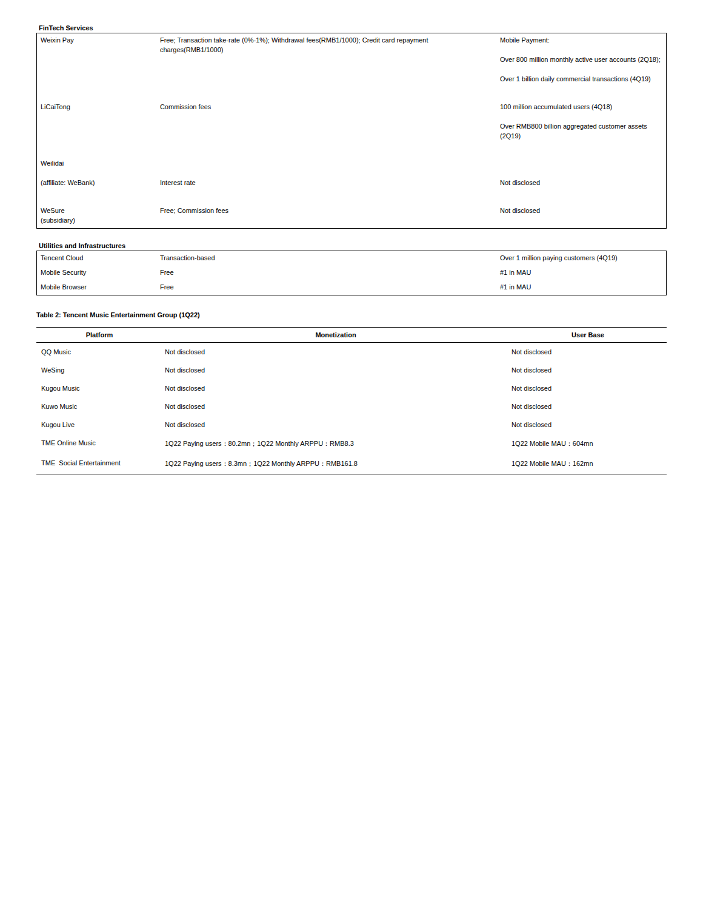FinTech Services
| Weixin Pay | Free; Transaction take-rate (0%-1%); Withdrawal fees(RMB1/1000); Credit card repayment charges(RMB1/1000) | Mobile Payment: Over 800 million monthly active user accounts (2Q18); Over 1 billion daily commercial transactions (4Q19) |
| LiCaiTong | Commission fees | 100 million accumulated users (4Q18) Over RMB800 billion aggregated customer assets (2Q19) |
| Weilidai (affiliate: WeBank) | Interest rate | Not disclosed |
| WeSure (subsidiary) | Free; Commission fees | Not disclosed |
Utilities and Infrastructures
| Tencent Cloud | Transaction-based | Over 1 million paying customers (4Q19) |
| Mobile Security | Free | #1 in MAU |
| Mobile Browser | Free | #1 in MAU |
Table 2: Tencent Music Entertainment Group (1Q22)
| Platform | Monetization | User Base |
| --- | --- | --- |
| QQ Music | Not disclosed | Not disclosed |
| WeSing | Not disclosed | Not disclosed |
| Kugou Music | Not disclosed | Not disclosed |
| Kuwo Music | Not disclosed | Not disclosed |
| Kugou Live | Not disclosed | Not disclosed |
| TME Online Music | 1Q22 Paying users：80.2mn；1Q22 Monthly ARPPU：RMB8.3 | 1Q22 Mobile MAU：604mn |
| TME Social Entertainment | 1Q22 Paying users：8.3mn；1Q22 Monthly ARPPU：RMB161.8 | 1Q22 Mobile MAU：162mn |